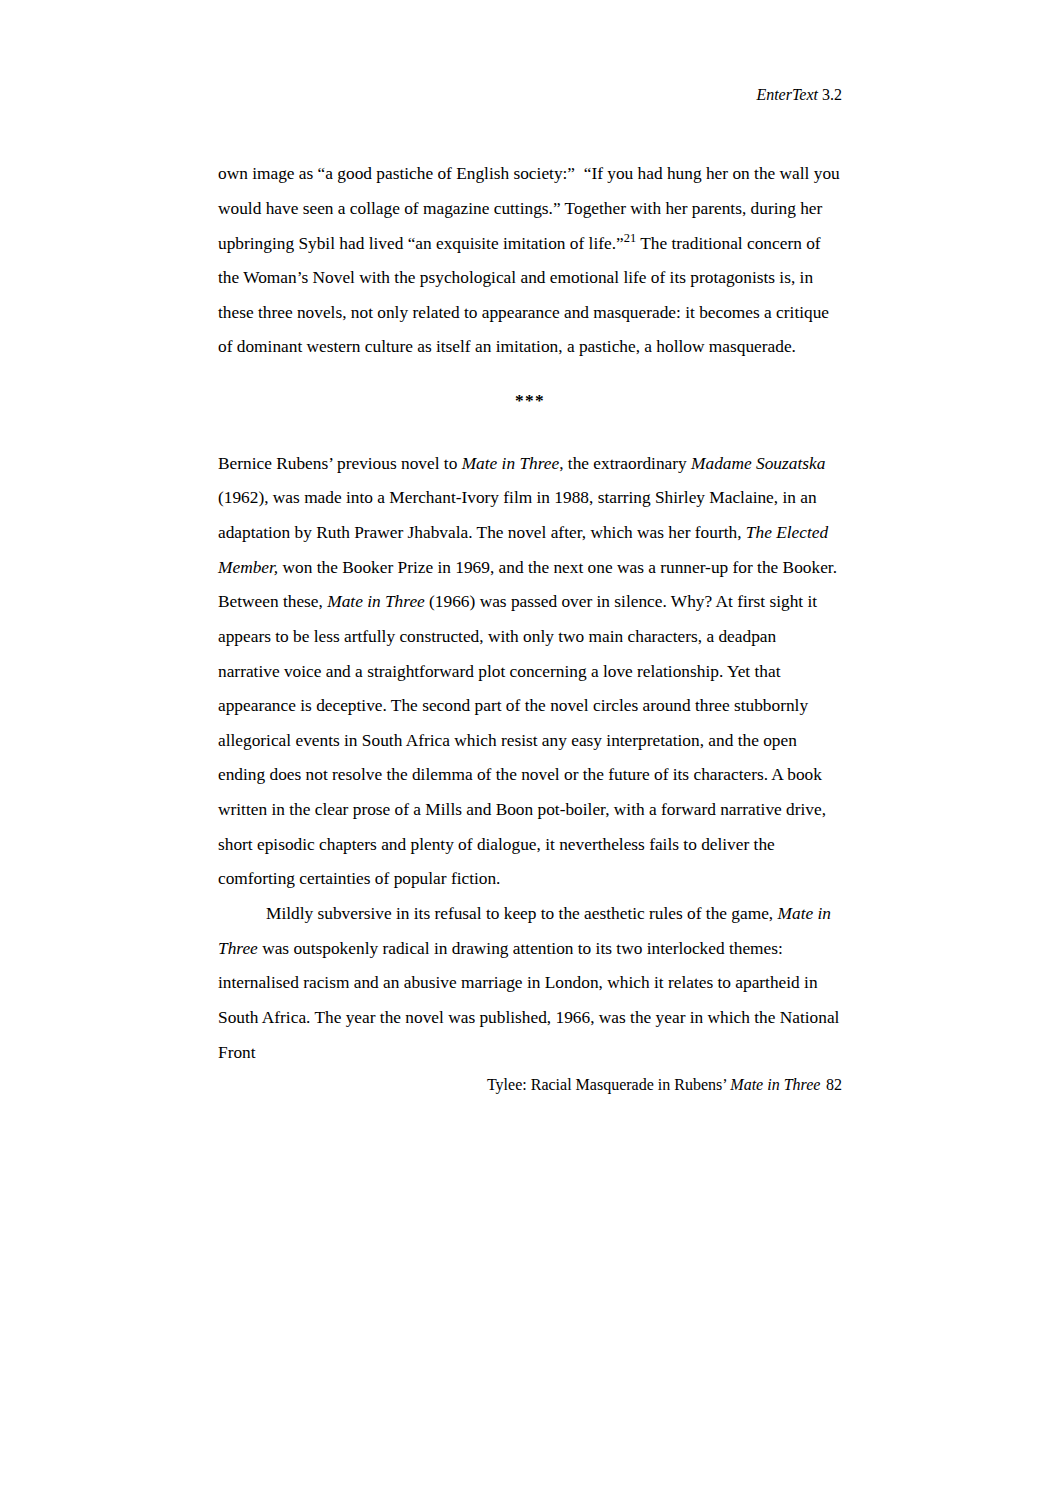EnterText 3.2
own image as “a good pastiche of English society:” “If you had hung her on the wall you would have seen a collage of magazine cuttings.” Together with her parents, during her upbringing Sybil had lived “an exquisite imitation of life.”21 The traditional concern of the Woman’s Novel with the psychological and emotional life of its protagonists is, in these three novels, not only related to appearance and masquerade: it becomes a critique of dominant western culture as itself an imitation, a pastiche, a hollow masquerade.
***
Bernice Rubens’ previous novel to Mate in Three, the extraordinary Madame Souzatska (1962), was made into a Merchant-Ivory film in 1988, starring Shirley Maclaine, in an adaptation by Ruth Prawer Jhabvala. The novel after, which was her fourth, The Elected Member, won the Booker Prize in 1969, and the next one was a runner-up for the Booker. Between these, Mate in Three (1966) was passed over in silence. Why? At first sight it appears to be less artfully constructed, with only two main characters, a deadpan narrative voice and a straightforward plot concerning a love relationship. Yet that appearance is deceptive. The second part of the novel circles around three stubbornly allegorical events in South Africa which resist any easy interpretation, and the open ending does not resolve the dilemma of the novel or the future of its characters. A book written in the clear prose of a Mills and Boon pot-boiler, with a forward narrative drive, short episodic chapters and plenty of dialogue, it nevertheless fails to deliver the comforting certainties of popular fiction.
Mildly subversive in its refusal to keep to the aesthetic rules of the game, Mate in Three was outspokenly radical in drawing attention to its two interlocked themes: internalised racism and an abusive marriage in London, which it relates to apartheid in South Africa. The year the novel was published, 1966, was the year in which the National Front
Tylee: Racial Masquerade in Rubens’ Mate in Three 82